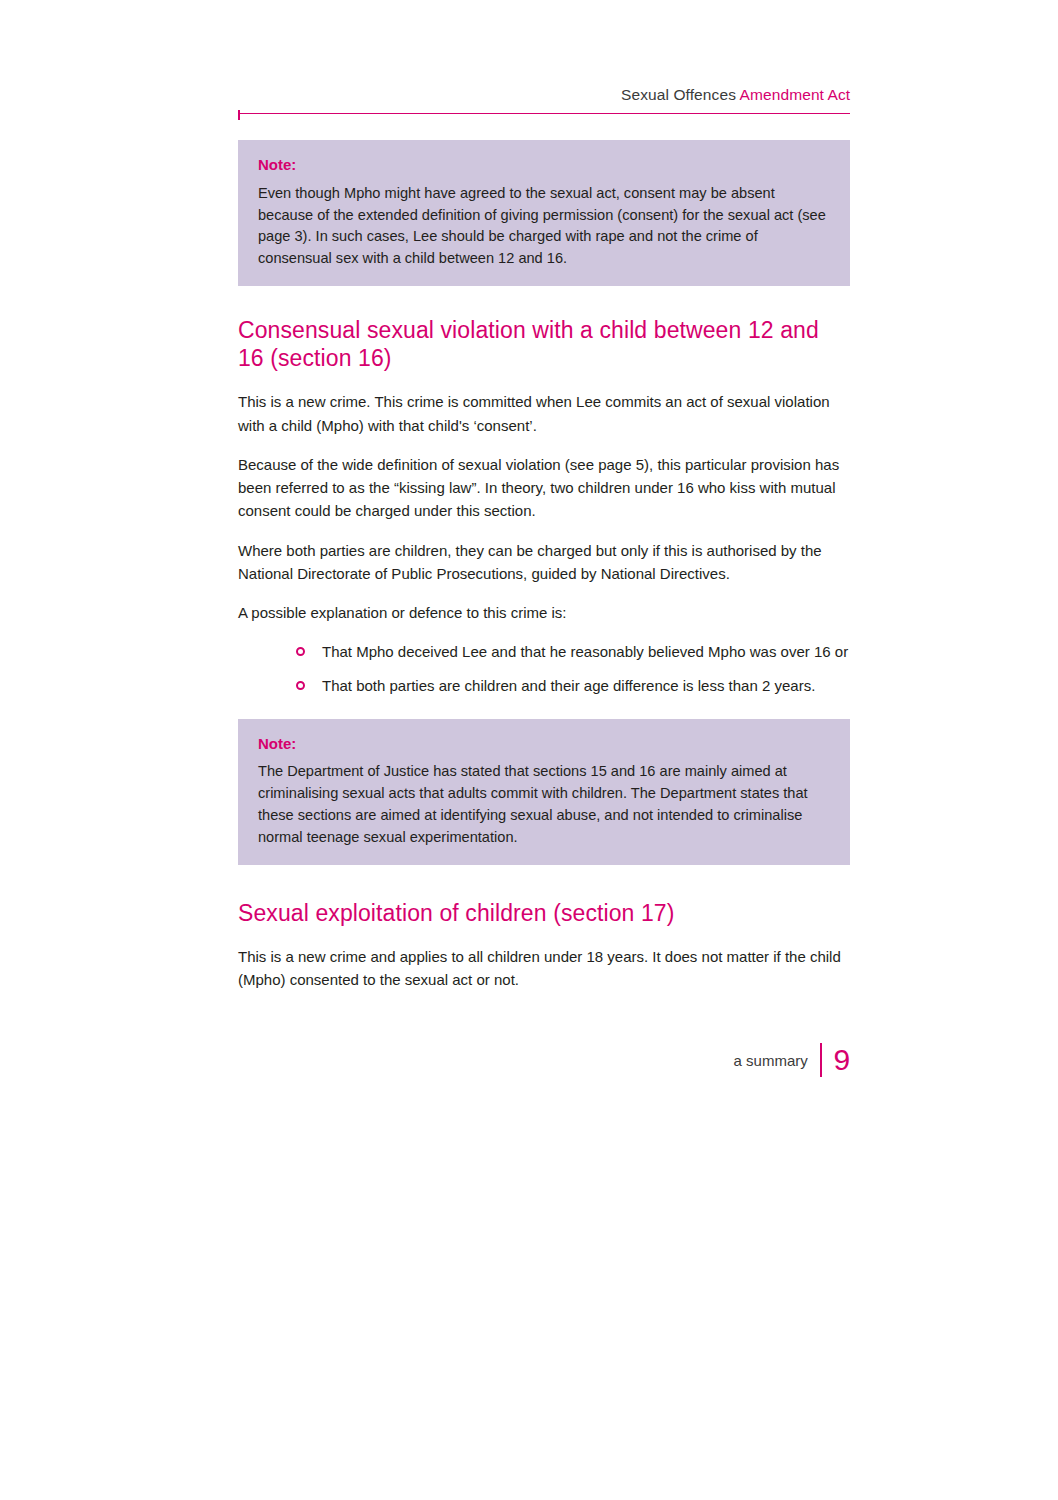Sexual Offences Amendment Act
Note:
Even though Mpho might have agreed to the sexual act, consent may be absent because of the extended definition of giving permission (consent) for the sexual act (see page 3). In such cases, Lee should be charged with rape and not the crime of consensual sex with a child between 12 and 16.
Consensual sexual violation with a child between 12 and 16 (section 16)
This is a new crime. This crime is committed when Lee commits an act of sexual violation with a child (Mpho) with that child's ‘consent’.
Because of the wide definition of sexual violation (see page 5), this particular provision has been referred to as the “kissing law”. In theory, two children under 16 who kiss with mutual consent could be charged under this section.
Where both parties are children, they can be charged but only if this is authorised by the National Directorate of Public Prosecutions, guided by National Directives.
A possible explanation or defence to this crime is:
That Mpho deceived Lee and that he reasonably believed Mpho was over 16 or
That both parties are children and their age difference is less than 2 years.
Note:
The Department of Justice has stated that sections 15 and 16 are mainly aimed at criminalising sexual acts that adults commit with children. The Department states that these sections are aimed at identifying sexual abuse, and not intended to criminalise normal teenage sexual experimentation.
Sexual exploitation of children (section 17)
This is a new crime and applies to all children under 18 years. It does not matter if the child (Mpho) consented to the sexual act or not.
a summary 9